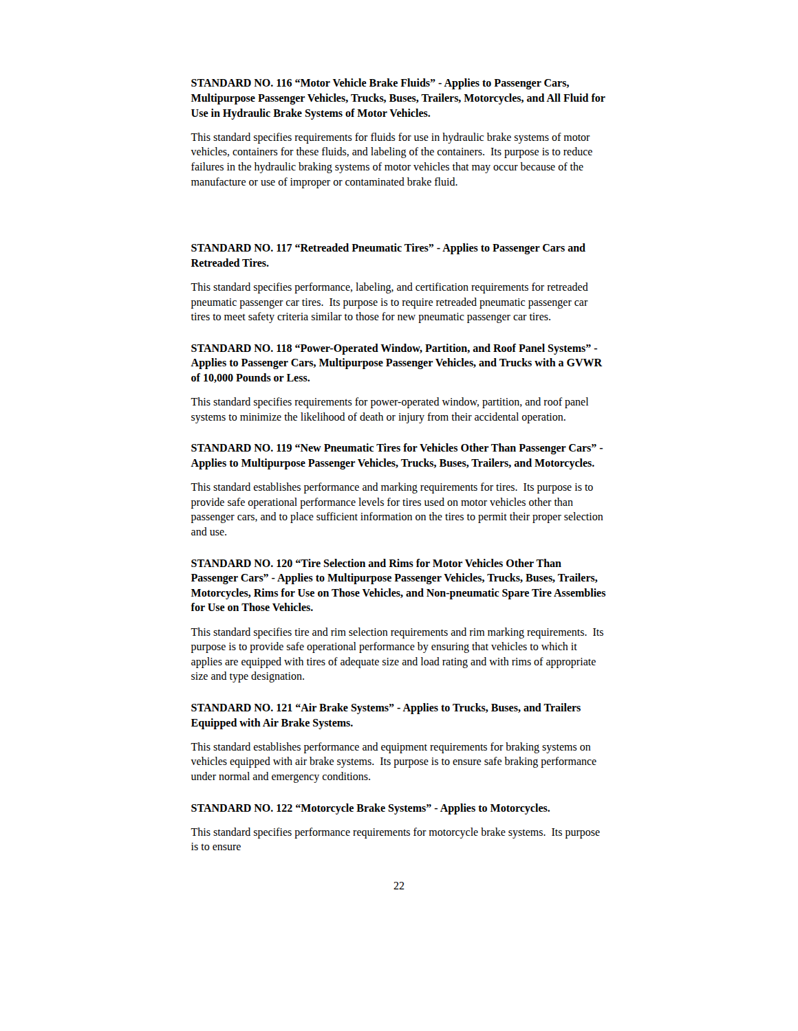STANDARD NO. 116 “Motor Vehicle Brake Fluids” - Applies to Passenger Cars, Multipurpose Passenger Vehicles, Trucks, Buses, Trailers, Motorcycles, and All Fluid for Use in Hydraulic Brake Systems of Motor Vehicles.
This standard specifies requirements for fluids for use in hydraulic brake systems of motor vehicles, containers for these fluids, and labeling of the containers. Its purpose is to reduce failures in the hydraulic braking systems of motor vehicles that may occur because of the manufacture or use of improper or contaminated brake fluid.
STANDARD NO. 117 “Retreaded Pneumatic Tires” - Applies to Passenger Cars and Retreaded Tires.
This standard specifies performance, labeling, and certification requirements for retreaded pneumatic passenger car tires. Its purpose is to require retreaded pneumatic passenger car tires to meet safety criteria similar to those for new pneumatic passenger car tires.
STANDARD NO. 118 “Power-Operated Window, Partition, and Roof Panel Systems” - Applies to Passenger Cars, Multipurpose Passenger Vehicles, and Trucks with a GVWR of 10,000 Pounds or Less.
This standard specifies requirements for power-operated window, partition, and roof panel systems to minimize the likelihood of death or injury from their accidental operation.
STANDARD NO. 119 “New Pneumatic Tires for Vehicles Other Than Passenger Cars” - Applies to Multipurpose Passenger Vehicles, Trucks, Buses, Trailers, and Motorcycles.
This standard establishes performance and marking requirements for tires. Its purpose is to provide safe operational performance levels for tires used on motor vehicles other than passenger cars, and to place sufficient information on the tires to permit their proper selection and use.
STANDARD NO. 120 “Tire Selection and Rims for Motor Vehicles Other Than Passenger Cars” - Applies to Multipurpose Passenger Vehicles, Trucks, Buses, Trailers, Motorcycles, Rims for Use on Those Vehicles, and Non-pneumatic Spare Tire Assemblies for Use on Those Vehicles.
This standard specifies tire and rim selection requirements and rim marking requirements. Its purpose is to provide safe operational performance by ensuring that vehicles to which it applies are equipped with tires of adequate size and load rating and with rims of appropriate size and type designation.
STANDARD NO. 121 “Air Brake Systems” - Applies to Trucks, Buses, and Trailers Equipped with Air Brake Systems.
This standard establishes performance and equipment requirements for braking systems on vehicles equipped with air brake systems. Its purpose is to ensure safe braking performance under normal and emergency conditions.
STANDARD NO. 122 “Motorcycle Brake Systems” - Applies to Motorcycles.
This standard specifies performance requirements for motorcycle brake systems. Its purpose is to ensure
22